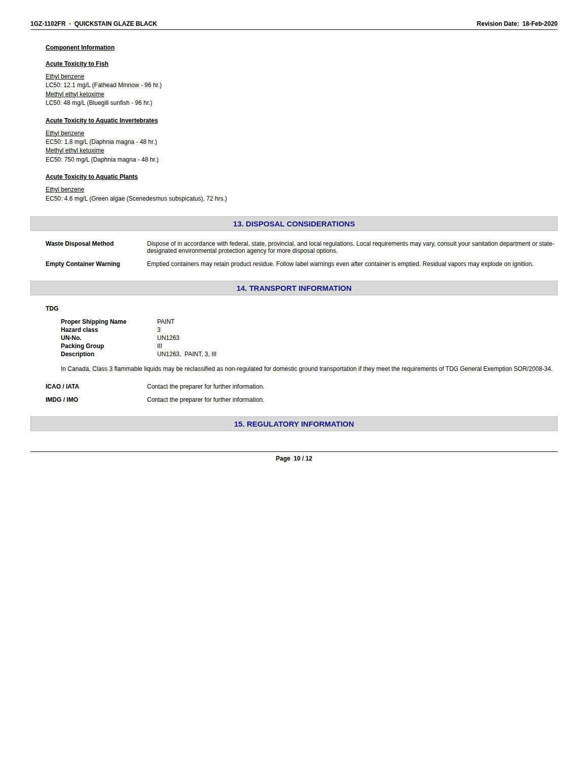1GZ-1102FR - QUICKSTAIN GLAZE BLACK
Revision Date: 18-Feb-2020
Component Information
Acute Toxicity to Fish
Ethyl benzene
LC50: 12.1 mg/L (Fathead Minnow - 96 hr.)
Methyl ethyl ketoxime
LC50: 48 mg/L (Bluegill sunfish - 96 hr.)
Acute Toxicity to Aquatic Invertebrates
Ethyl benzene
EC50: 1.8 mg/L (Daphnia magna - 48 hr.)
Methyl ethyl ketoxime
EC50: 750 mg/L (Daphnia magna - 48 hr.)
Acute Toxicity to Aquatic Plants
Ethyl benzene
EC50: 4.6 mg/L (Green algae (Scenedesmus subspicatus), 72 hrs.)
13. DISPOSAL CONSIDERATIONS
Waste Disposal Method
Dispose of in accordance with federal, state, provincial, and local regulations. Local requirements may vary, consult your sanitation department or state-designated environmental protection agency for more disposal options.
Empty Container Warning
Emptied containers may retain product residue. Follow label warnings even after container is emptied. Residual vapors may explode on ignition.
14. TRANSPORT INFORMATION
TDG
Proper Shipping Name
PAINT
Hazard class
3
UN-No.
UN1263
Packing Group
III
Description
UN1263, PAINT, 3, III
In Canada, Class 3 flammable liquids may be reclassified as non-regulated for domestic ground transportation if they meet the requirements of TDG General Exemption SOR/2008-34.
ICAO / IATA
Contact the preparer for further information.
IMDG / IMO
Contact the preparer for further information.
15. REGULATORY INFORMATION
Page 10 / 12